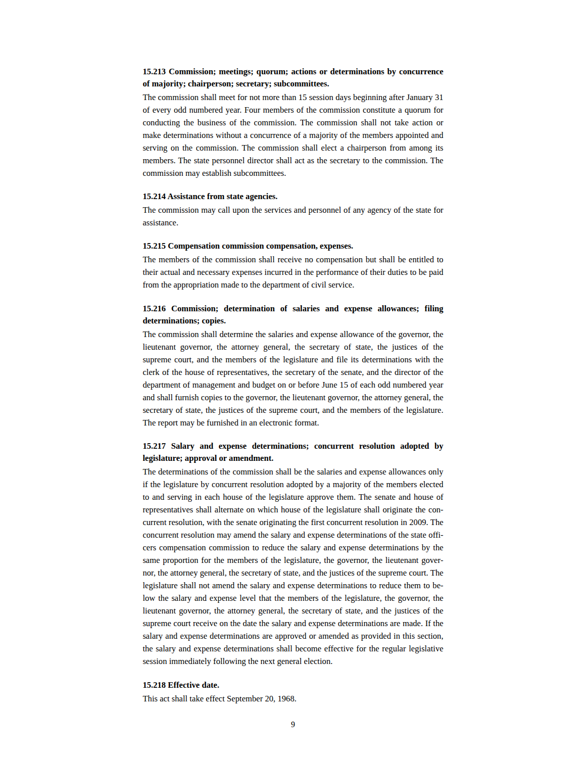15.213 Commission; meetings; quorum; actions or determinations by concurrence of majority; chairperson; secretary; subcommittees.
The commission shall meet for not more than 15 session days beginning after January 31 of every odd numbered year. Four members of the commission constitute a quorum for conducting the business of the commission. The commission shall not take action or make determinations without a concurrence of a majority of the members appointed and serving on the commission. The commission shall elect a chairperson from among its members. The state personnel director shall act as the secretary to the commission. The commission may establish subcommittees.
15.214 Assistance from state agencies.
The commission may call upon the services and personnel of any agency of the state for assistance.
15.215 Compensation commission compensation, expenses.
The members of the commission shall receive no compensation but shall be entitled to their actual and necessary expenses incurred in the performance of their duties to be paid from the appropriation made to the department of civil service.
15.216 Commission; determination of salaries and expense allowances; filing determinations; copies.
The commission shall determine the salaries and expense allowance of the governor, the lieutenant governor, the attorney general, the secretary of state, the justices of the supreme court, and the members of the legislature and file its determinations with the clerk of the house of representatives, the secretary of the senate, and the director of the department of management and budget on or before June 15 of each odd numbered year and shall furnish copies to the governor, the lieutenant governor, the attorney general, the secretary of state, the justices of the supreme court, and the members of the legislature. The report may be furnished in an electronic format.
15.217 Salary and expense determinations; concurrent resolution adopted by legislature; approval or amendment.
The determinations of the commission shall be the salaries and expense allowances only if the legislature by concurrent resolution adopted by a majority of the members elected to and serving in each house of the legislature approve them. The senate and house of representatives shall alternate on which house of the legislature shall originate the concurrent resolution, with the senate originating the first concurrent resolution in 2009. The concurrent resolution may amend the salary and expense determinations of the state officers compensation commission to reduce the salary and expense determinations by the same proportion for the members of the legislature, the governor, the lieutenant governor, the attorney general, the secretary of state, and the justices of the supreme court. The legislature shall not amend the salary and expense determinations to reduce them to below the salary and expense level that the members of the legislature, the governor, the lieutenant governor, the attorney general, the secretary of state, and the justices of the supreme court receive on the date the salary and expense determinations are made. If the salary and expense determinations are approved or amended as provided in this section, the salary and expense determinations shall become effective for the regular legislative session immediately following the next general election.
15.218 Effective date.
This act shall take effect September 20, 1968.
9